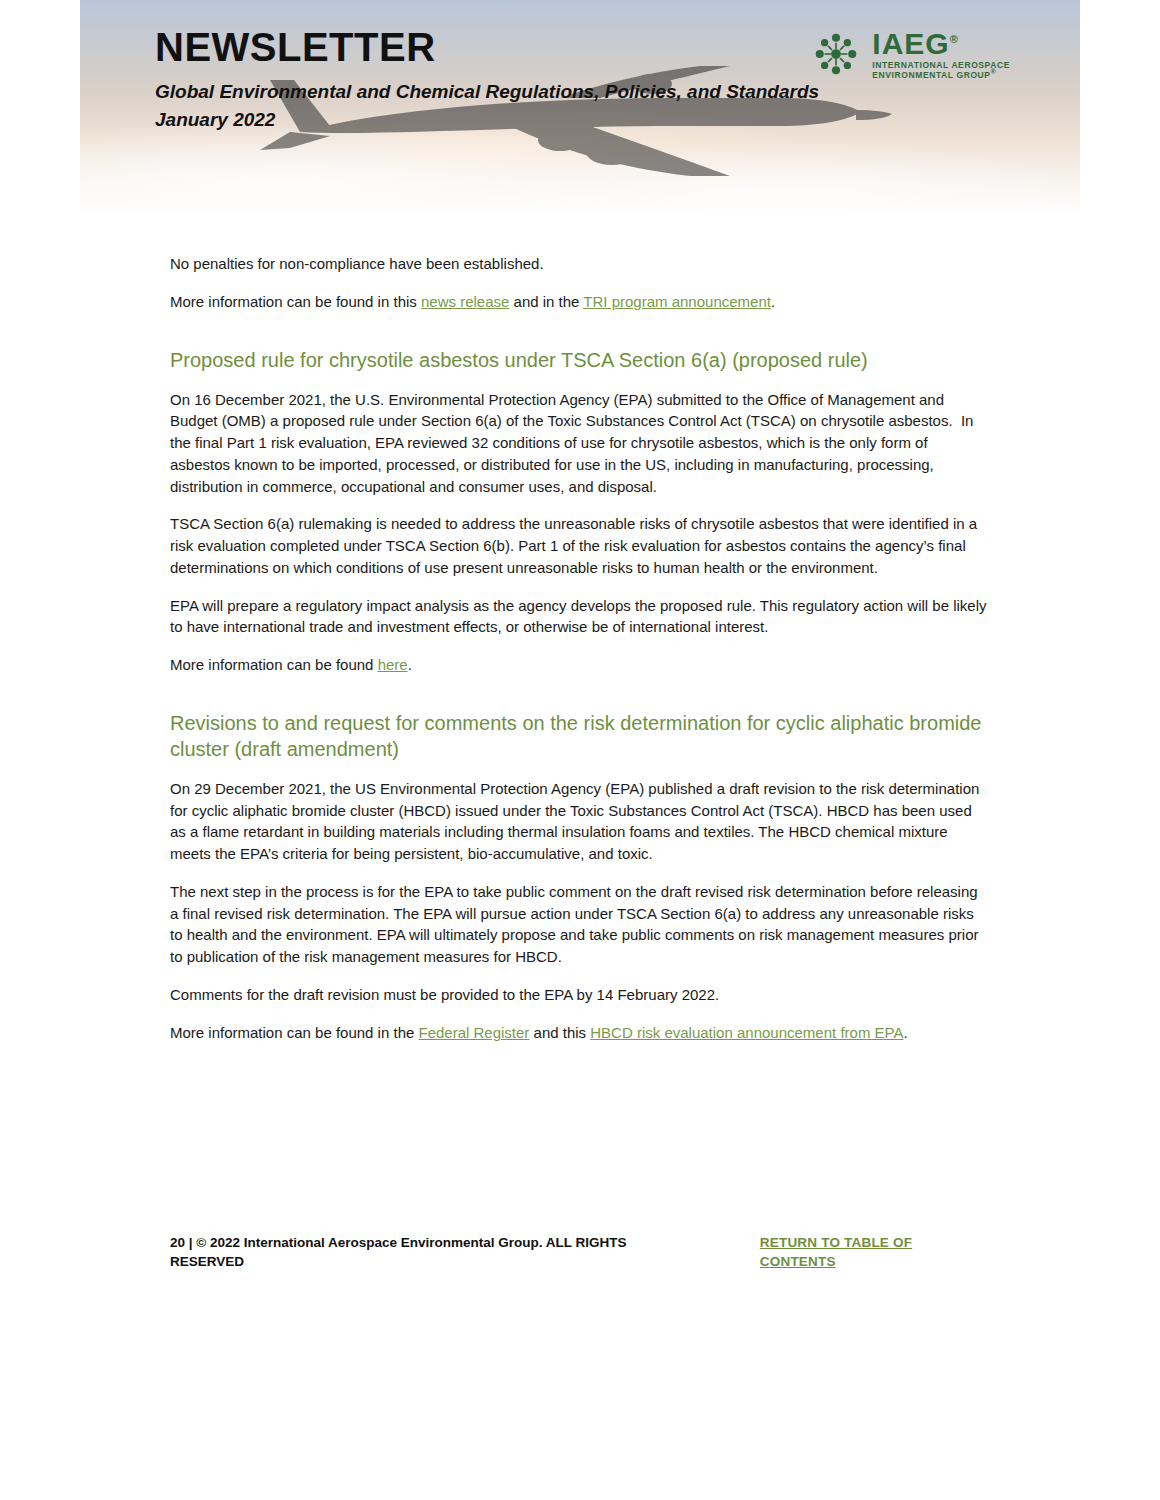NEWSLETTER
Global Environmental and Chemical Regulations, Policies, and Standards
January 2022
IAEG®
INTERNATIONAL AEROSPACE ENVIRONMENTAL GROUP®
No penalties for non-compliance have been established.
More information can be found in this news release and in the TRI program announcement.
Proposed rule for chrysotile asbestos under TSCA Section 6(a) (proposed rule)
On 16 December 2021, the U.S. Environmental Protection Agency (EPA) submitted to the Office of Management and Budget (OMB) a proposed rule under Section 6(a) of the Toxic Substances Control Act (TSCA) on chrysotile asbestos. In the final Part 1 risk evaluation, EPA reviewed 32 conditions of use for chrysotile asbestos, which is the only form of asbestos known to be imported, processed, or distributed for use in the US, including in manufacturing, processing, distribution in commerce, occupational and consumer uses, and disposal.
TSCA Section 6(a) rulemaking is needed to address the unreasonable risks of chrysotile asbestos that were identified in a risk evaluation completed under TSCA Section 6(b). Part 1 of the risk evaluation for asbestos contains the agency’s final determinations on which conditions of use present unreasonable risks to human health or the environment.
EPA will prepare a regulatory impact analysis as the agency develops the proposed rule. This regulatory action will be likely to have international trade and investment effects, or otherwise be of international interest.
More information can be found here.
Revisions to and request for comments on the risk determination for cyclic aliphatic bromide cluster (draft amendment)
On 29 December 2021, the US Environmental Protection Agency (EPA) published a draft revision to the risk determination for cyclic aliphatic bromide cluster (HBCD) issued under the Toxic Substances Control Act (TSCA). HBCD has been used as a flame retardant in building materials including thermal insulation foams and textiles. The HBCD chemical mixture meets the EPA’s criteria for being persistent, bio-accumulative, and toxic.
The next step in the process is for the EPA to take public comment on the draft revised risk determination before releasing a final revised risk determination. The EPA will pursue action under TSCA Section 6(a) to address any unreasonable risks to health and the environment. EPA will ultimately propose and take public comments on risk management measures prior to publication of the risk management measures for HBCD.
Comments for the draft revision must be provided to the EPA by 14 February 2022.
More information can be found in the Federal Register and this HBCD risk evaluation announcement from EPA.
20 | © 2022 International Aerospace Environmental Group. ALL RIGHTS RESERVED
RETURN TO TABLE OF CONTENTS